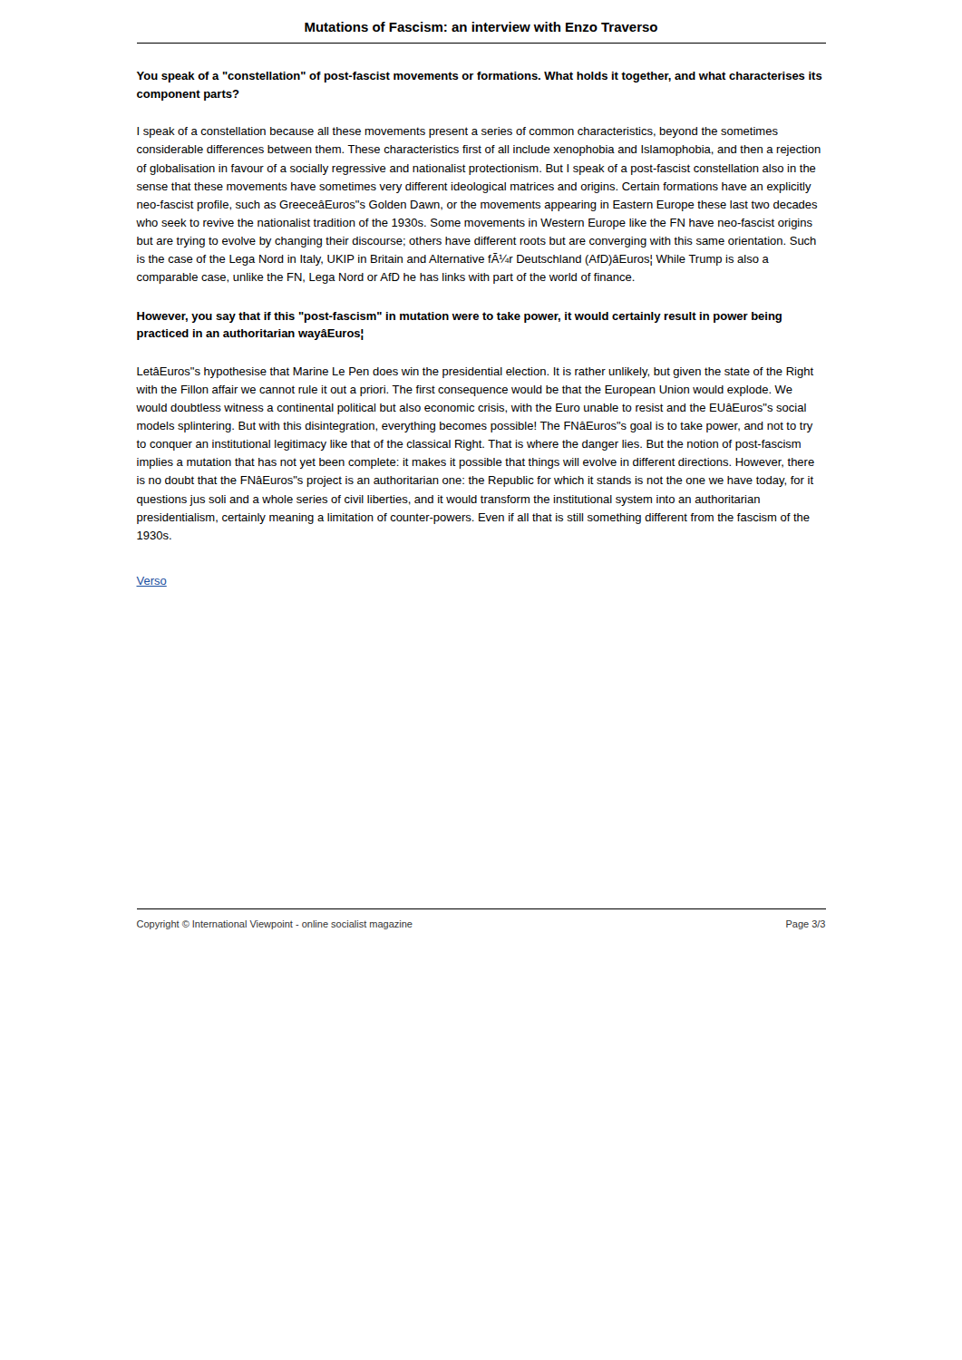Mutations of Fascism: an interview with Enzo Traverso
You speak of a "constellation" of post-fascist movements or formations. What holds it together, and what characterises its component parts?
I speak of a constellation because all these movements present a series of common characteristics, beyond the sometimes considerable differences between them. These characteristics first of all include xenophobia and Islamophobia, and then a rejection of globalisation in favour of a socially regressive and nationalist protectionism. But I speak of a post-fascist constellation also in the sense that these movements have sometimes very different ideological matrices and origins. Certain formations have an explicitly neo-fascist profile, such as GreeceâEuros"s Golden Dawn, or the movements appearing in Eastern Europe these last two decades who seek to revive the nationalist tradition of the 1930s. Some movements in Western Europe like the FN have neo-fascist origins but are trying to evolve by changing their discourse; others have different roots but are converging with this same orientation. Such is the case of the Lega Nord in Italy, UKIP in Britain and Alternative fÃ¼r Deutschland (AfD)âEuros¦ While Trump is also a comparable case, unlike the FN, Lega Nord or AfD he has links with part of the world of finance.
However, you say that if this "post-fascism" in mutation were to take power, it would certainly result in power being practiced in an authoritarian wayâEuros¦
LetâEuros"s hypothesise that Marine Le Pen does win the presidential election. It is rather unlikely, but given the state of the Right with the Fillon affair we cannot rule it out a priori. The first consequence would be that the European Union would explode. We would doubtless witness a continental political but also economic crisis, with the Euro unable to resist and the EUâEuros"s social models splintering. But with this disintegration, everything becomes possible! The FNâEuros"s goal is to take power, and not to try to conquer an institutional legitimacy like that of the classical Right. That is where the danger lies. But the notion of post-fascism implies a mutation that has not yet been complete: it makes it possible that things will evolve in different directions. However, there is no doubt that the FNâEuros"s project is an authoritarian one: the Republic for which it stands is not the one we have today, for it questions jus soli and a whole series of civil liberties, and it would transform the institutional system into an authoritarian presidentialism, certainly meaning a limitation of counter-powers. Even if all that is still something different from the fascism of the 1930s.
Verso
Copyright © International Viewpoint - online socialist magazine Page 3/3